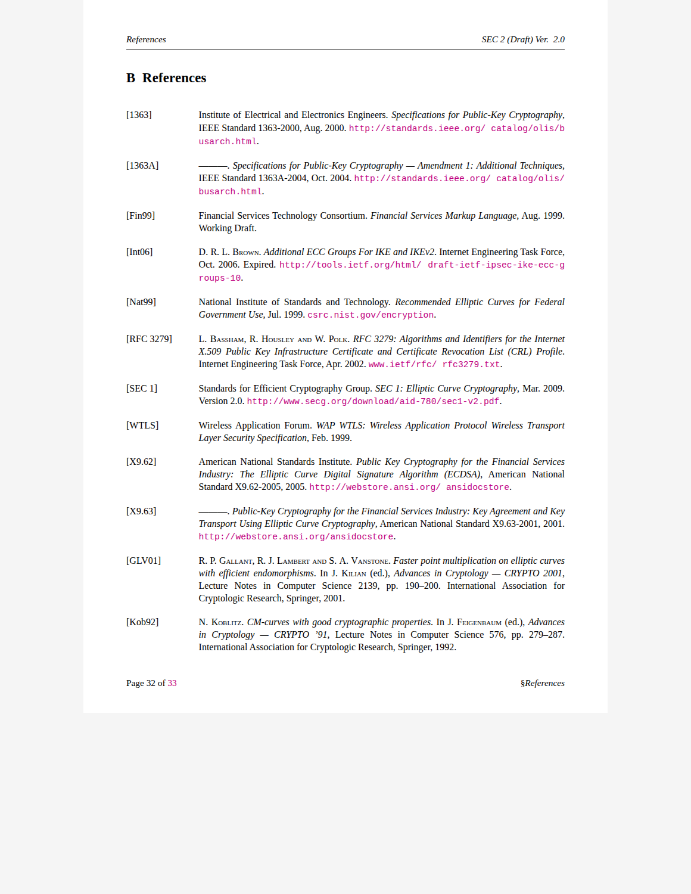References
SEC 2 (Draft) Ver. 2.0
B References
[1363]
Institute of Electrical and Electronics Engineers. Specifications for Public-Key Cryptography, IEEE Standard 1363-2000, Aug. 2000. http://standards.ieee.org/ catalog/olis/busarch.html.
[1363A]
———. Specifications for Public-Key Cryptography — Amendment 1: Additional Techniques, IEEE Standard 1363A-2004, Oct. 2004. http://standards.ieee.org/ catalog/olis/busarch.html.
[Fin99]
Financial Services Technology Consortium. Financial Services Markup Language, Aug. 1999. Working Draft.
[Int06]
D. R. L. Brown. Additional ECC Groups For IKE and IKEv2. Internet Engineering Task Force, Oct. 2006. Expired. http://tools.ietf.org/html/ draft-ietf-ipsec-ike-ecc-groups-10.
[Nat99]
National Institute of Standards and Technology. Recommended Elliptic Curves for Federal Government Use, Jul. 1999. csrc.nist.gov/encryption.
[RFC 3279]
L. Bassham, R. Housley and W. Polk. RFC 3279: Algorithms and Identifiers for the Internet X.509 Public Key Infrastructure Certificate and Certificate Revocation List (CRL) Profile. Internet Engineering Task Force, Apr. 2002. www.ietf/rfc/ rfc3279.txt.
[SEC 1]
Standards for Efficient Cryptography Group. SEC 1: Elliptic Curve Cryptography, Mar. 2009. Version 2.0. http://www.secg.org/download/aid-780/sec1-v2.pdf.
[WTLS]
Wireless Application Forum. WAP WTLS: Wireless Application Protocol Wireless Transport Layer Security Specification, Feb. 1999.
[X9.62]
American National Standards Institute. Public Key Cryptography for the Financial Services Industry: The Elliptic Curve Digital Signature Algorithm (ECDSA), American National Standard X9.62-2005, 2005. http://webstore.ansi.org/ ansidocstore.
[X9.63]
———. Public-Key Cryptography for the Financial Services Industry: Key Agreement and Key Transport Using Elliptic Curve Cryptography, American National Standard X9.63-2001, 2001. http://webstore.ansi.org/ansidocstore.
[GLV01]
R. P. Gallant, R. J. Lambert and S. A. Vanstone. Faster point multiplication on elliptic curves with efficient endomorphisms. In J. Kilian (ed.), Advances in Cryptology — CRYPTO 2001, Lecture Notes in Computer Science 2139, pp. 190–200. International Association for Cryptologic Research, Springer, 2001.
[Kob92]
N. Koblitz. CM-curves with good cryptographic properties. In J. Feigenbaum (ed.), Advances in Cryptology — CRYPTO ’91, Lecture Notes in Computer Science 576, pp. 279–287. International Association for Cryptologic Research, Springer, 1992.
Page 32 of 33
§References